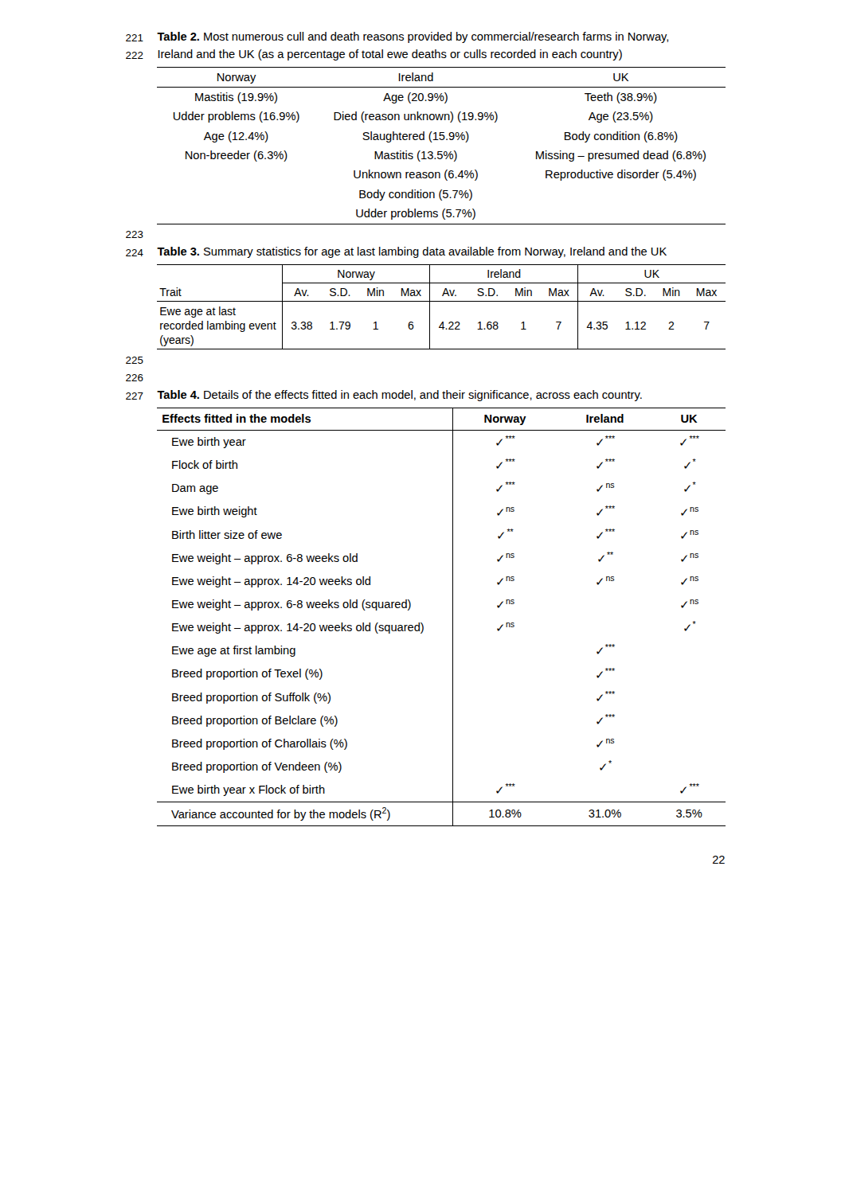221
Table 2. Most numerous cull and death reasons provided by commercial/research farms in Norway,
222
Ireland and the UK (as a percentage of total ewe deaths or culls recorded in each country)
| Norway | Ireland | UK |
| --- | --- | --- |
| Mastitis (19.9%) | Age (20.9%) | Teeth (38.9%) |
| Udder problems (16.9%) | Died (reason unknown) (19.9%) | Age (23.5%) |
| Age (12.4%) | Slaughtered (15.9%) | Body condition (6.8%) |
| Non-breeder (6.3%) | Mastitis (13.5%) | Missing – presumed dead (6.8%) |
| | Unknown reason (6.4%) | Reproductive disorder (5.4%) |
| | Body condition (5.7%) | |
| | Udder problems (5.7%) | |
223
224
Table 3. Summary statistics for age at last lambing data available from Norway, Ireland and the UK
| | Norway | Ireland | UK |
| --- | --- | --- | --- |
| Trait | Av. | S.D. | Min | Max | Av. | S.D. | Min | Max | Av. | S.D. | Min | Max |
| Ewe age at last recorded lambing event (years) | 3.38 | 1.79 | 1 | 6 | 4.22 | 1.68 | 1 | 7 | 4.35 | 1.12 | 2 | 7 |
225
226
227
Table 4. Details of the effects fitted in each model, and their significance, across each country.
| Effects fitted in the models | Norway | Ireland | UK |
| --- | --- | --- | --- |
| Ewe birth year | ✓ *** | ✓ *** | ✓ *** |
| Flock of birth | ✓ *** | ✓ *** | ✓ * |
| Dam age | ✓ *** | ✓ ns | ✓ * |
| Ewe birth weight | ✓ ns | ✓ *** | ✓ ns |
| Birth litter size of ewe | ✓ ** | ✓ *** | ✓ ns |
| Ewe weight – approx. 6-8 weeks old | ✓ ns | ✓ ** | ✓ ns |
| Ewe weight – approx. 14-20 weeks old | ✓ ns | ✓ ns | ✓ ns |
| Ewe weight – approx. 6-8 weeks old (squared) | ✓ ns | | ✓ ns |
| Ewe weight – approx. 14-20 weeks old (squared) | ✓ ns | | ✓ * |
| Ewe age at first lambing | | ✓ *** | |
| Breed proportion of Texel (%) | | ✓ *** | |
| Breed proportion of Suffolk (%) | | ✓ *** | |
| Breed proportion of Belclare (%) | | ✓ *** | |
| Breed proportion of Charollais (%) | | ✓ ns | |
| Breed proportion of Vendeen (%) | | ✓ * | |
| Ewe birth year x Flock of birth | ✓ *** | | ✓ *** |
| Variance accounted for by the models (R 2 ) | 10.8% | 31.0% | 3.5% |
22